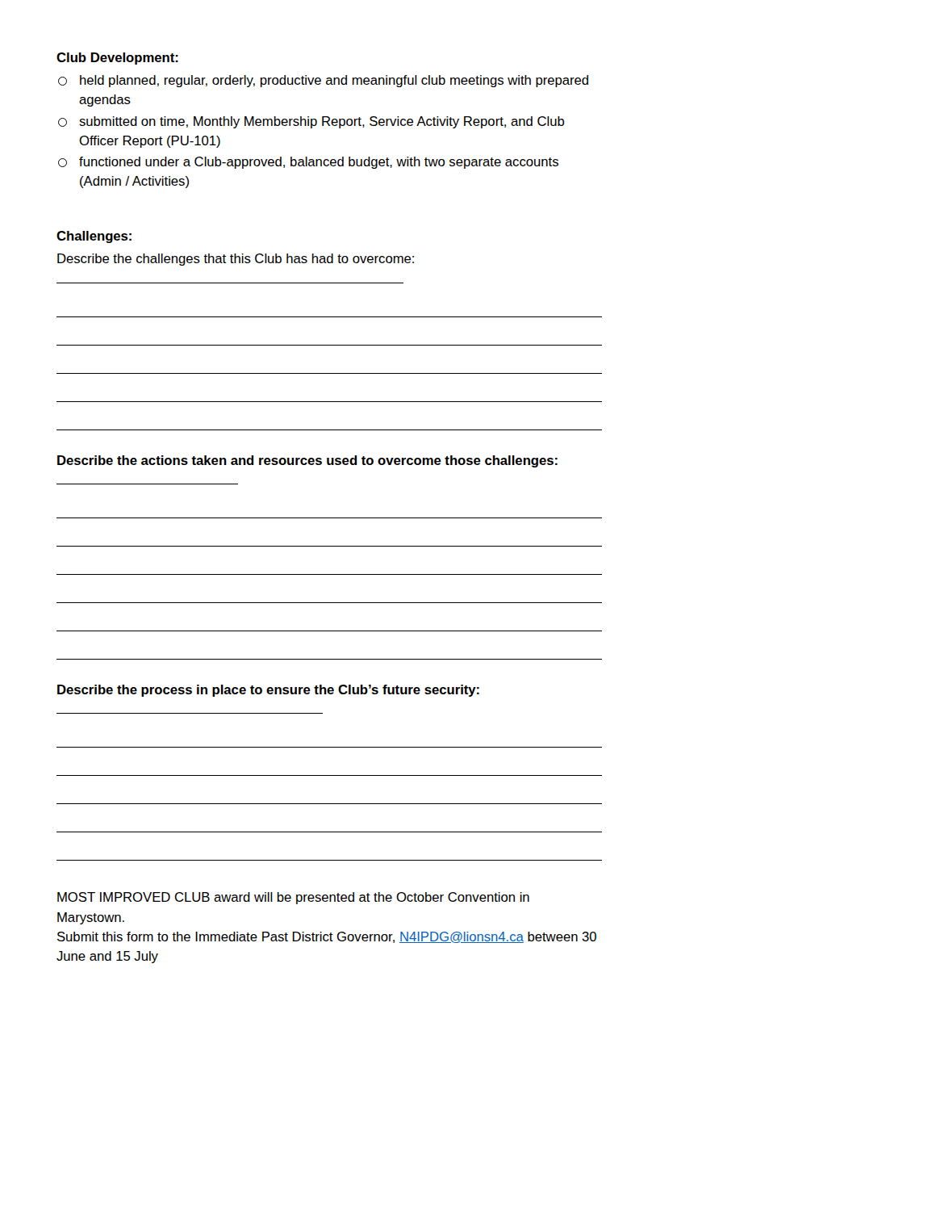Club Development:
held planned, regular, orderly, productive and meaningful club meetings with prepared agendas
submitted on time, Monthly Membership Report, Service Activity Report, and Club Officer Report (PU-101)
functioned under a Club-approved, balanced budget, with two separate accounts (Admin / Activities)
Challenges:
Describe the challenges that this Club has had to overcome:
Describe the actions taken and resources used to overcome those challenges:
Describe the process in place to ensure the Club’s future security:
MOST IMPROVED CLUB award will be presented at the October Convention in Marystown.
Submit this form to the Immediate Past District Governor, N4IPDG@lionsn4.ca between 30 June and 15 July